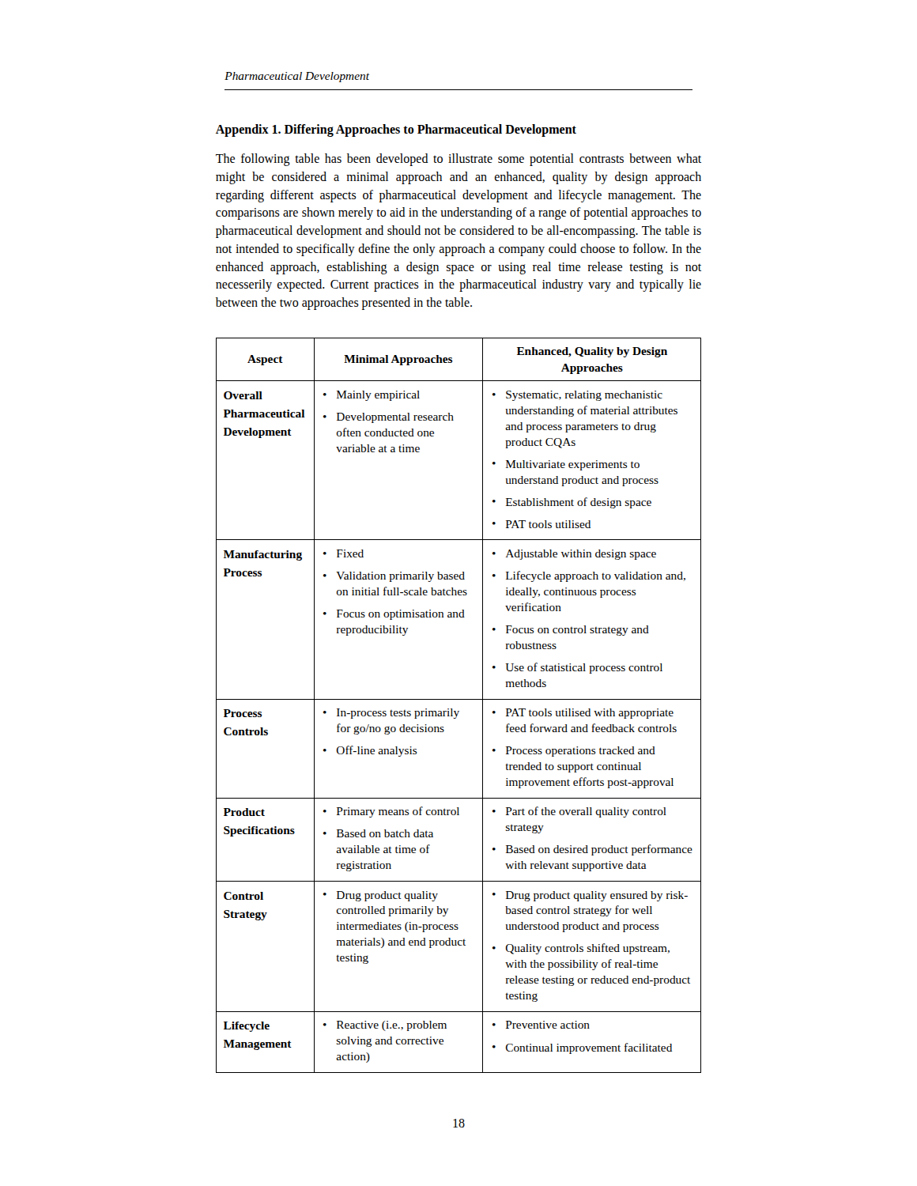Pharmaceutical Development
Appendix 1. Differing Approaches to Pharmaceutical Development
The following table has been developed to illustrate some potential contrasts between what might be considered a minimal approach and an enhanced, quality by design approach regarding different aspects of pharmaceutical development and lifecycle management. The comparisons are shown merely to aid in the understanding of a range of potential approaches to pharmaceutical development and should not be considered to be all-encompassing. The table is not intended to specifically define the only approach a company could choose to follow. In the enhanced approach, establishing a design space or using real time release testing is not necesserily expected. Current practices in the pharmaceutical industry vary and typically lie between the two approaches presented in the table.
| Aspect | Minimal Approaches | Enhanced, Quality by Design Approaches |
| --- | --- | --- |
| Overall Pharmaceutical Development | Mainly empirical Developmental research often conducted one variable at a time | Systematic, relating mechanistic understanding of material attributes and process parameters to drug product CQAs Multivariate experiments to understand product and process Establishment of design space PAT tools utilised |
| Manufacturing Process | Fixed Validation primarily based on initial full-scale batches Focus on optimisation and reproducibility | Adjustable within design space Lifecycle approach to validation and, ideally, continuous process verification Focus on control strategy and robustness Use of statistical process control methods |
| Process Controls | In-process tests primarily for go/no go decisions Off-line analysis | PAT tools utilised with appropriate feed forward and feedback controls Process operations tracked and trended to support continual improvement efforts post-approval |
| Product Specifications | Primary means of control Based on batch data available at time of registration | Part of the overall quality control strategy Based on desired product performance with relevant supportive data |
| Control Strategy | Drug product quality controlled primarily by intermediates (in-process materials) and end product testing | Drug product quality ensured by risk-based control strategy for well understood product and process Quality controls shifted upstream, with the possibility of real-time release testing or reduced end-product testing |
| Lifecycle Management | Reactive (i.e., problem solving and corrective action) | Preventive action Continual improvement facilitated |
18